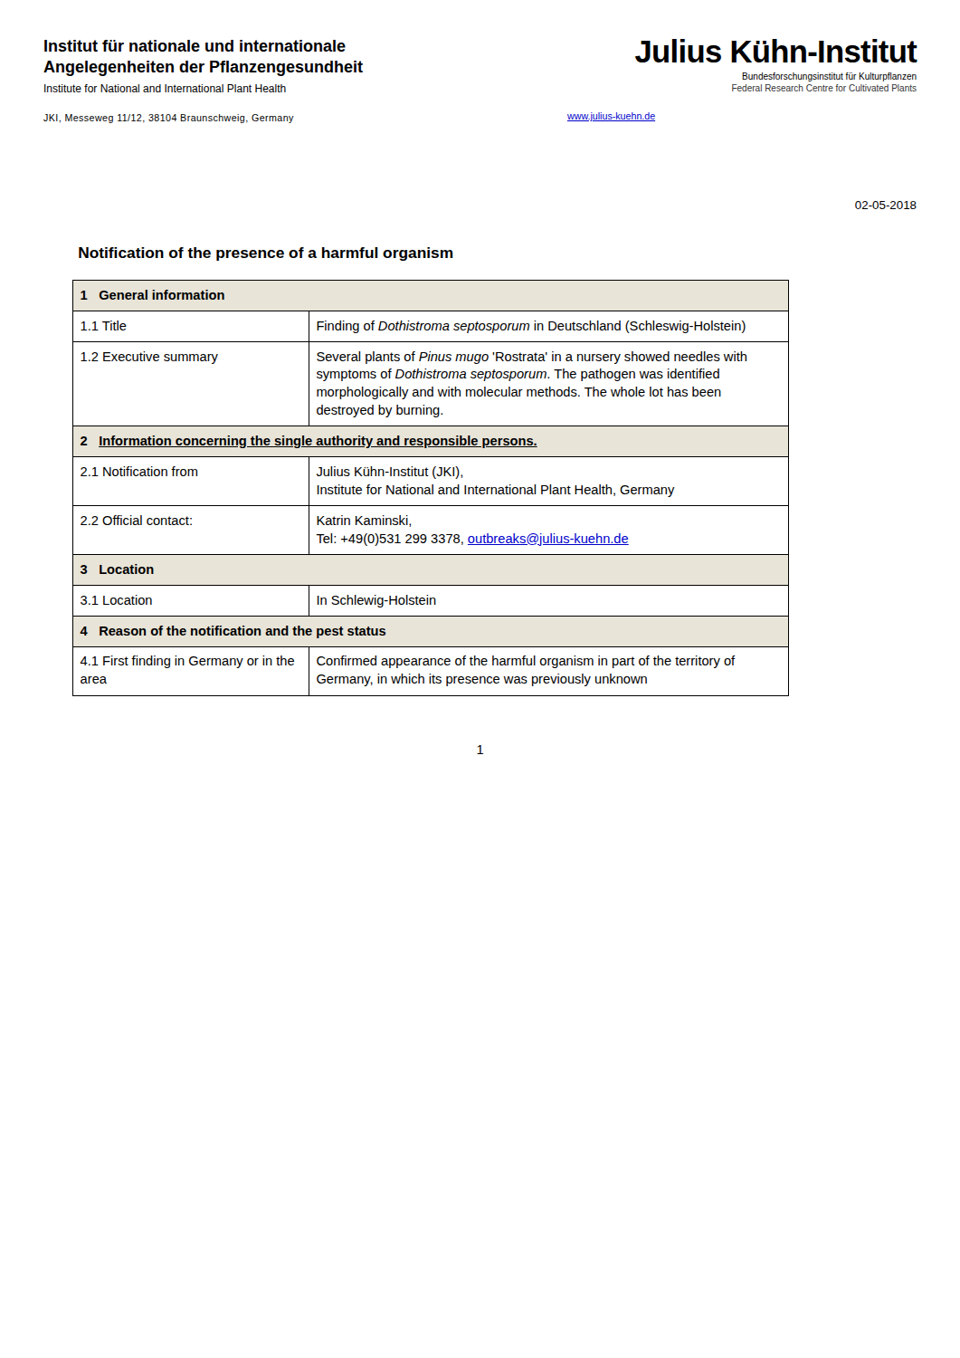Institut für nationale und internationale
Angelegenheiten der Pflanzengesundheit
Institute for National and International Plant Health
JKI, Messeweg 11/12, 38104 Braunschweig, Germany
Julius Kühn-Institut
Bundesforschungsinstitut für Kulturpflanzen
Federal Research Centre for Cultivated Plants
www.julius-kuehn.de
02-05-2018
Notification of the presence of a harmful organism
| 1 General information |
| 1.1 Title | Finding of Dothistroma septosporum in Deutschland (Schleswig-Holstein) |
| 1.2 Executive summary | Several plants of Pinus mugo 'Rostrata' in a nursery showed needles with symptoms of Dothistroma septosporum . The pathogen was identified morphologically and with molecular methods. The whole lot has been destroyed by burning. |
| 2 Information concerning the single authority and responsible persons. |
| 2.1 Notification from | Julius Kühn-Institut (JKI), Institute for National and International Plant Health, Germany |
| 2.2 Official contact: | Katrin Kaminski, Tel: +49(0)531 299 3378, outbreaks@julius-kuehn.de |
| 3 Location |
| 3.1 Location | In Schlewig-Holstein |
| 4 Reason of the notification and the pest status |
| 4.1 First finding in Germany or in the area | Confirmed appearance of the harmful organism in part of the territory of Germany, in which its presence was previously unknown |
1